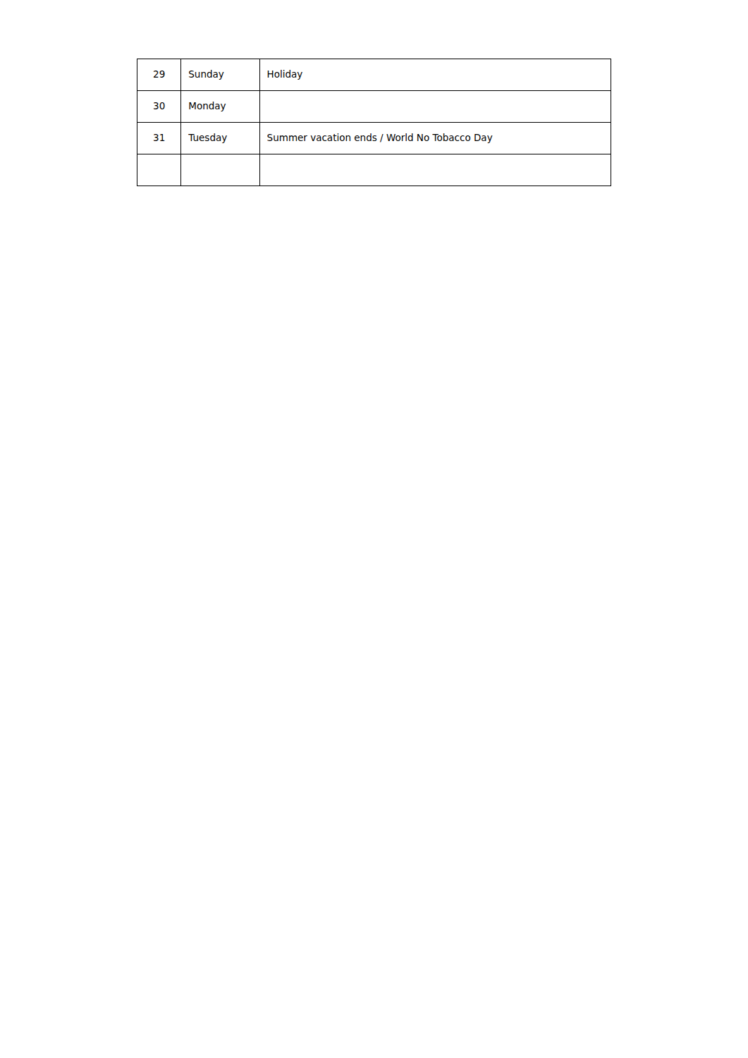| 29 | Sunday | Holiday |
| 30 | Monday | |
| 31 | Tuesday | Summer vacation ends / World No Tobacco Day |